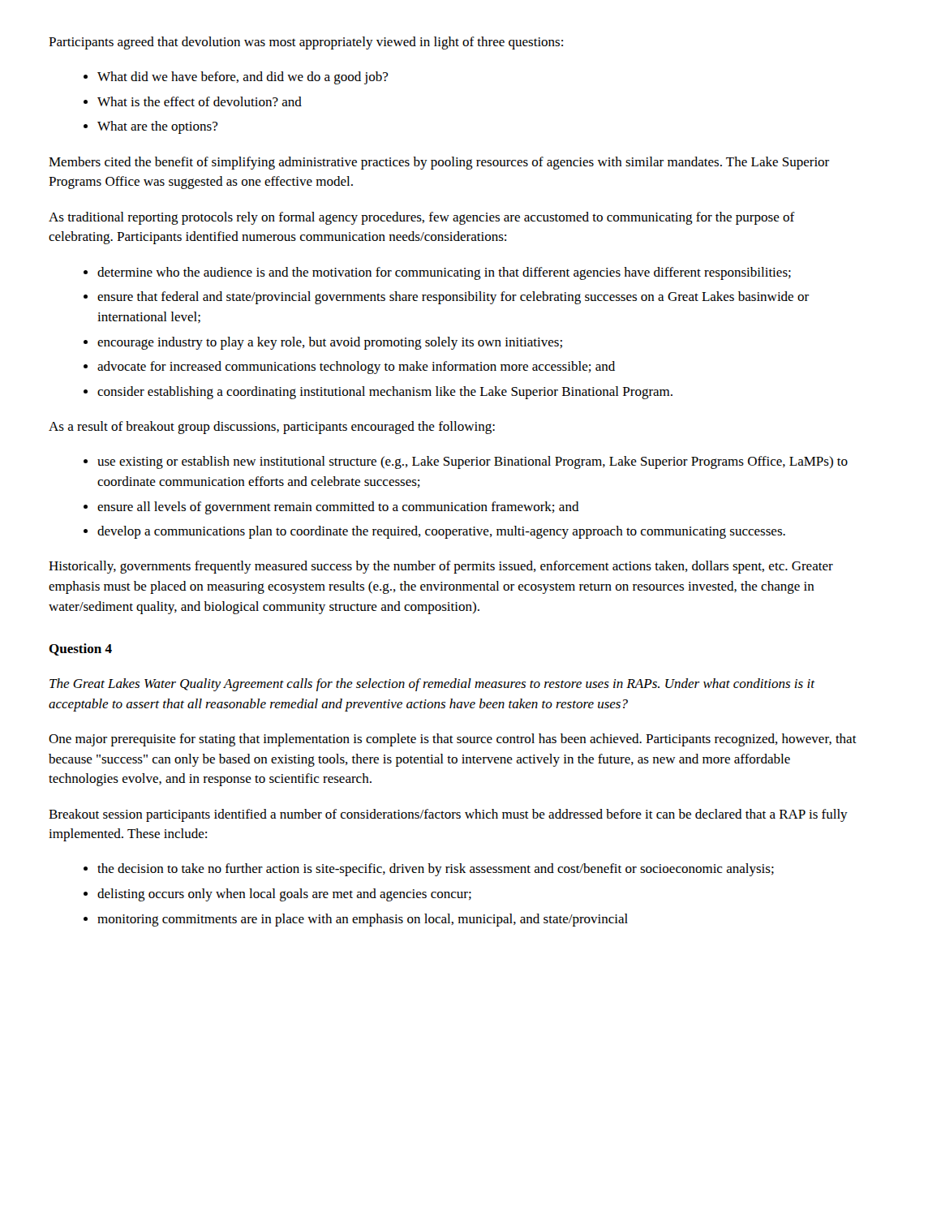Participants agreed that devolution was most appropriately viewed in light of three questions:
What did we have before, and did we do a good job?
What is the effect of devolution? and
What are the options?
Members cited the benefit of simplifying administrative practices by pooling resources of agencies with similar mandates. The Lake Superior Programs Office was suggested as one effective model.
As traditional reporting protocols rely on formal agency procedures, few agencies are accustomed to communicating for the purpose of celebrating. Participants identified numerous communication needs/considerations:
determine who the audience is and the motivation for communicating in that different agencies have different responsibilities;
ensure that federal and state/provincial governments share responsibility for celebrating successes on a Great Lakes basinwide or international level;
encourage industry to play a key role, but avoid promoting solely its own initiatives;
advocate for increased communications technology to make information more accessible; and
consider establishing a coordinating institutional mechanism like the Lake Superior Binational Program.
As a result of breakout group discussions, participants encouraged the following:
use existing or establish new institutional structure (e.g., Lake Superior Binational Program, Lake Superior Programs Office, LaMPs) to coordinate communication efforts and celebrate successes;
ensure all levels of government remain committed to a communication framework; and
develop a communications plan to coordinate the required, cooperative, multi-agency approach to communicating successes.
Historically, governments frequently measured success by the number of permits issued, enforcement actions taken, dollars spent, etc. Greater emphasis must be placed on measuring ecosystem results (e.g., the environmental or ecosystem return on resources invested, the change in water/sediment quality, and biological community structure and composition).
Question 4
The Great Lakes Water Quality Agreement calls for the selection of remedial measures to restore uses in RAPs. Under what conditions is it acceptable to assert that all reasonable remedial and preventive actions have been taken to restore uses?
One major prerequisite for stating that implementation is complete is that source control has been achieved. Participants recognized, however, that because "success" can only be based on existing tools, there is potential to intervene actively in the future, as new and more affordable technologies evolve, and in response to scientific research.
Breakout session participants identified a number of considerations/factors which must be addressed before it can be declared that a RAP is fully implemented. These include:
the decision to take no further action is site-specific, driven by risk assessment and cost/benefit or socioeconomic analysis;
delisting occurs only when local goals are met and agencies concur;
monitoring commitments are in place with an emphasis on local, municipal, and state/provincial